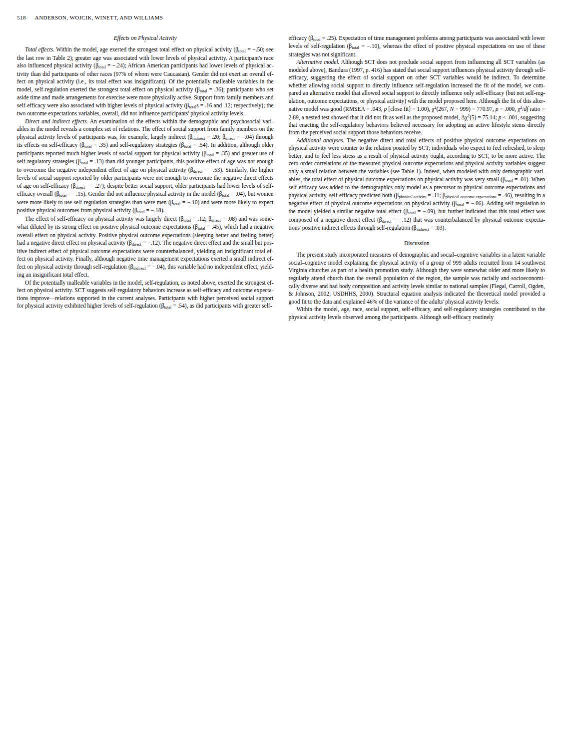518 ANDERSON, WOJCIK, WINETT, AND WILLIAMS
Effects on Physical Activity
Total effects. Within the model, age exerted the strongest total effect on physical activity (βtotal = −.50; see the last row in Table 2); greater age was associated with lower levels of physical activity. A participant's race also influenced physical activity (βtotal = −.24); African American participants had lower levels of physical activity than did participants of other races (97% of whom were Caucasian). Gender did not exert an overall effect on physical activity (i.e., its total effect was insignificant). Of the potentially malleable variables in the model, self-regulation exerted the strongest total effect on physical activity (βtotal = .36); participants who set aside time and made arrangements for exercise were more physically active. Support from family members and self-efficacy were also associated with higher levels of physical activity (βtotals = .16 and .12; respectively); the two outcome expectations variables, overall, did not influence participants' physical activity levels.
Direct and indirect effects. An examination of the effects within the demographic and psychosocial variables in the model reveals a complex set of relations. The effect of social support from family members on the physical activity levels of participants was, for example, largely indirect (βindirect = .20; βdirect = −.04) through its effects on self-efficacy (βtotal = .35) and self-regulatory strategies (βtotal = .54). In addition, although older participants reported much higher levels of social support for physical activity (βtotal = .35) and greater use of self-regulatory strategies (βtotal = .13) than did younger participants, this positive effect of age was not enough to overcome the negative independent effect of age on physical activity (βdirect = −.53). Similarly, the higher levels of social support reported by older participants were not enough to overcome the negative direct effects of age on self-efficacy (βdirect = −.27); despite better social support, older participants had lower levels of self-efficacy overall (βtotal = −.15). Gender did not influence physical activity in the model (βtotal = .04), but women were more likely to use self-regulation strategies than were men (βtotal = −.10) and were more likely to expect positive physical outcomes from physical activity (βtotal = −.18).
The effect of self-efficacy on physical activity was largely direct (βtotal = .12; βdirect = .08) and was somewhat diluted by its strong effect on positive physical outcome expectations (βtotal = .45), which had a negative overall effect on physical activity. Positive physical outcome expectations (sleeping better and feeling better) had a negative direct effect on physical activity (βdirect = −.12). The negative direct effect and the small but positive indirect effect of physical outcome expectations were counterbalanced, yielding an insignificant total effect on physical activity. Finally, although negative time management expectations exerted a small indirect effect on physical activity through self-regulation (βindirect = −.04), this variable had no independent effect, yielding an insignificant total effect.
Of the potentially malleable variables in the model, self-regulation, as noted above, exerted the strongest effect on physical activity. SCT suggests self-regulatory behaviors increase as self-efficacy and outcome expectations improve—relations supported in the current analyses. Participants with higher perceived social support for physical activity exhibited higher levels of self-regulation (βtotal = .54), as did participants with greater self-
efficacy (βtotal = .25). Expectation of time management problems among participants was associated with lower levels of self-regulation (βtotal = −.10), whereas the effect of positive physical expectations on use of these strategies was not significant.
Alternative model. Although SCT does not preclude social support from influencing all SCT variables (as modeled above), Bandura (1997, p. 416) has stated that social support influences physical activity through self-efficacy, suggesting the effect of social support on other SCT variables would be indirect. To determine whether allowing social support to directly influence self-regulation increased the fit of the model, we compared an alternative model that allowed social support to directly influence only self-efficacy (but not self-regulation, outcome expectations, or physical activity) with the model proposed here. Although the fit of this alternative model was good (RMSEA = .043, p [close fit] = 1.00), χ2(267, N = 999) = 770.97, p = .000, χ2/df ratio = 2.89, a nested test showed that it did not fit as well as the proposed model, Δχ2(5) = 75.14; p < .001, suggesting that enacting the self-regulatory behaviors believed necessary for adopting an active lifestyle stems directly from the perceived social support those behaviors receive.
Additional analyses. The negative direct and total effects of positive physical outcome expectations on physical activity were counter to the relation posited by SCT; individuals who expect to feel refreshed, to sleep better, and to feel less stress as a result of physical activity ought, according to SCT, to be more active. The zero-order correlations of the measured physical outcome expectations and physical activity variables suggest only a small relation between the variables (see Table 1). Indeed, when modeled with only demographic variables, the total effect of physical outcome expectations on physical activity was very small (βtotal = .01). When self-efficacy was added to the demographics-only model as a precursor to physical outcome expectations and physical activity, self-efficacy predicted both (βphysical activity = .11; βphysical outcome expectations = .46), resulting in a negative effect of physical outcome expectations on physical activity (βtotal = −.06). Adding self-regulation to the model yielded a similar negative total effect (βtotal = −.09), but further indicated that this total effect was composed of a negative direct effect (βdirect = −.12) that was counterbalanced by physical outcome expectations' positive indirect effects through self-regulation (βindirect = .03).
Discussion
The present study incorporated measures of demographic and social–cognitive variables in a latent variable social–cognitive model explaining the physical activity of a group of 999 adults recruited from 14 southwest Virginia churches as part of a health promotion study. Although they were somewhat older and more likely to regularly attend church than the overall population of the region, the sample was racially and socioeconomically diverse and had body composition and activity levels similar to national samples (Flegal, Carroll, Ogden, & Johnson, 2002; USDHHS, 2000). Structural equation analysis indicated the theoretical model provided a good fit to the data and explained 46% of the variance of the adults' physical activity levels.
Within the model, age, race, social support, self-efficacy, and self-regulatory strategies contributed to the physical activity levels observed among the participants. Although self-efficacy routinely